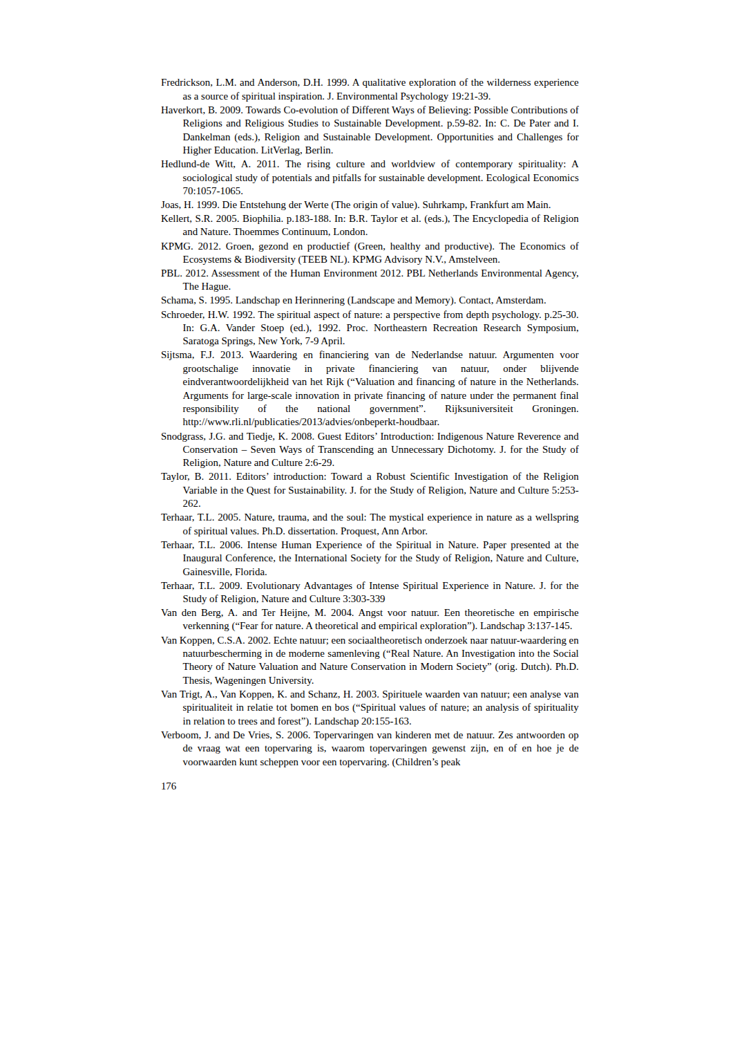Fredrickson, L.M. and Anderson, D.H. 1999. A qualitative exploration of the wilderness experience as a source of spiritual inspiration. J. Environmental Psychology 19:21-39.
Haverkort, B. 2009. Towards Co-evolution of Different Ways of Believing: Possible Contributions of Religions and Religious Studies to Sustainable Development. p.59-82. In: C. De Pater and I. Dankelman (eds.), Religion and Sustainable Development. Opportunities and Challenges for Higher Education. LitVerlag, Berlin.
Hedlund-de Witt, A. 2011. The rising culture and worldview of contemporary spirituality: A sociological study of potentials and pitfalls for sustainable development. Ecological Economics 70:1057-1065.
Joas, H. 1999. Die Entstehung der Werte (The origin of value). Suhrkamp, Frankfurt am Main.
Kellert, S.R. 2005. Biophilia. p.183-188. In: B.R. Taylor et al. (eds.), The Encyclopedia of Religion and Nature. Thoemmes Continuum, London.
KPMG. 2012. Groen, gezond en productief (Green, healthy and productive). The Economics of Ecosystems & Biodiversity (TEEB NL). KPMG Advisory N.V., Amstelveen.
PBL. 2012. Assessment of the Human Environment 2012. PBL Netherlands Environmental Agency, The Hague.
Schama, S. 1995. Landschap en Herinnering (Landscape and Memory). Contact, Amsterdam.
Schroeder, H.W. 1992. The spiritual aspect of nature: a perspective from depth psychology. p.25-30. In: G.A. Vander Stoep (ed.), 1992. Proc. Northeastern Recreation Research Symposium, Saratoga Springs, New York, 7-9 April.
Sijtsma, F.J. 2013. Waardering en financiering van de Nederlandse natuur. Argumenten voor grootschalige innovatie in private financiering van natuur, onder blijvende eindverantwoordelijkheid van het Rijk (“Valuation and financing of nature in the Netherlands. Arguments for large-scale innovation in private financing of nature under the permanent final responsibility of the national government”. Rijksuniversiteit Groningen. http://www.rli.nl/publicaties/2013/advies/onbeperkt-houdbaar.
Snodgrass, J.G. and Tiedje, K. 2008. Guest Editors’ Introduction: Indigenous Nature Reverence and Conservation – Seven Ways of Transcending an Unnecessary Dichotomy. J. for the Study of Religion, Nature and Culture 2:6-29.
Taylor, B. 2011. Editors’ introduction: Toward a Robust Scientific Investigation of the Religion Variable in the Quest for Sustainability. J. for the Study of Religion, Nature and Culture 5:253-262.
Terhaar, T.L. 2005. Nature, trauma, and the soul: The mystical experience in nature as a wellspring of spiritual values. Ph.D. dissertation. Proquest, Ann Arbor.
Terhaar, T.L. 2006. Intense Human Experience of the Spiritual in Nature. Paper presented at the Inaugural Conference, the International Society for the Study of Religion, Nature and Culture, Gainesville, Florida.
Terhaar, T.L. 2009. Evolutionary Advantages of Intense Spiritual Experience in Nature. J. for the Study of Religion, Nature and Culture 3:303-339
Van den Berg, A. and Ter Heijne, M. 2004. Angst voor natuur. Een theoretische en empirische verkenning (“Fear for nature. A theoretical and empirical exploration”). Landschap 3:137-145.
Van Koppen, C.S.A. 2002. Echte natuur; een sociaaltheoretisch onderzoek naar natuur-waardering en natuurbescherming in de moderne samenleving (“Real Nature. An Investigation into the Social Theory of Nature Valuation and Nature Conservation in Modern Society” (orig. Dutch). Ph.D. Thesis, Wageningen University.
Van Trigt, A., Van Koppen, K. and Schanz, H. 2003. Spirituele waarden van natuur; een analyse van spiritualiteit in relatie tot bomen en bos (“Spiritual values of nature; an analysis of spirituality in relation to trees and forest”). Landschap 20:155-163.
Verboom, J. and De Vries, S. 2006. Topervaringen van kinderen met de natuur. Zes antwoorden op de vraag wat een topervaring is, waarom topervaringen gewenst zijn, en of en hoe je de voorwaarden kunt scheppen voor een topervaring. (Children’s peak
176